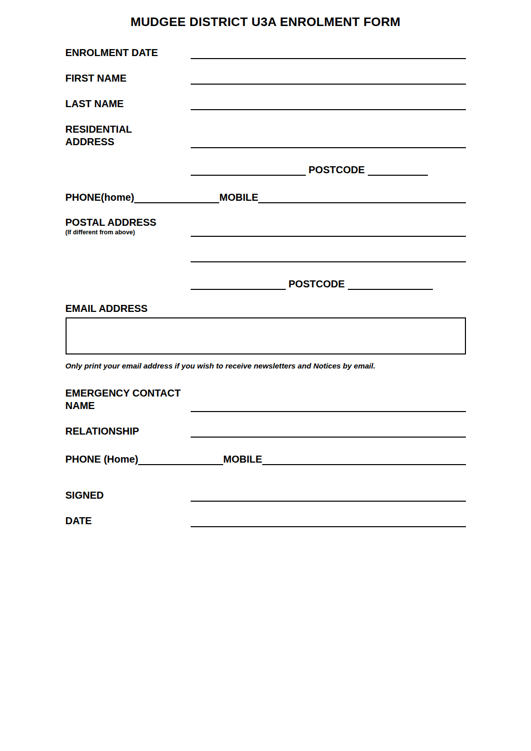MUDGEE DISTRICT U3A ENROLMENT FORM
ENROLMENT DATE
FIRST NAME
LAST NAME
RESIDENTIAL
ADDRESS
POSTCODE
PHONE(home)
MOBILE
POSTAL ADDRESS(If different from above)
POSTCODE
EMAIL ADDRESS
Only print your email address if you wish to receive newsletters and Notices by email.
EMERGENCY CONTACT
NAME
RELATIONSHIP
PHONE (Home)
MOBILE
SIGNED
DATE